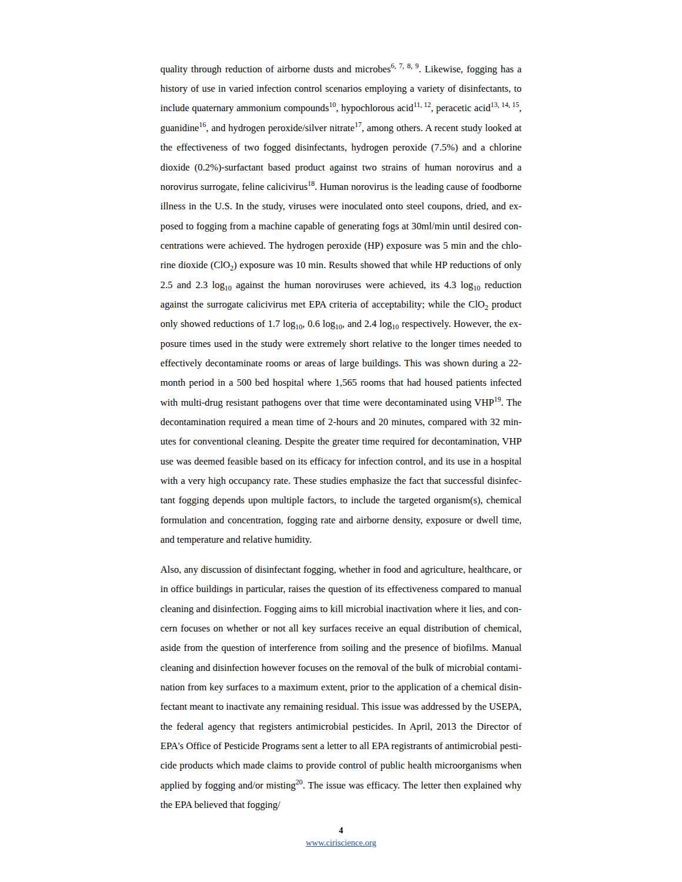quality through reduction of airborne dusts and microbes6, 7, 8, 9. Likewise, fogging has a history of use in varied infection control scenarios employing a variety of disinfectants, to include quaternary ammonium compounds10, hypochlorous acid11, 12, peracetic acid13, 14, 15, guanidine16, and hydrogen peroxide/silver nitrate17, among others. A recent study looked at the effectiveness of two fogged disinfectants, hydrogen peroxide (7.5%) and a chlorine dioxide (0.2%)-surfactant based product against two strains of human norovirus and a norovirus surrogate, feline calicivirus18. Human norovirus is the leading cause of foodborne illness in the U.S. In the study, viruses were inoculated onto steel coupons, dried, and exposed to fogging from a machine capable of generating fogs at 30ml/min until desired concentrations were achieved. The hydrogen peroxide (HP) exposure was 5 min and the chlorine dioxide (ClO2) exposure was 10 min. Results showed that while HP reductions of only 2.5 and 2.3 log10 against the human noroviruses were achieved, its 4.3 log10 reduction against the surrogate calicivirus met EPA criteria of acceptability; while the ClO2 product only showed reductions of 1.7 log10, 0.6 log10, and 2.4 log10 respectively. However, the exposure times used in the study were extremely short relative to the longer times needed to effectively decontaminate rooms or areas of large buildings. This was shown during a 22-month period in a 500 bed hospital where 1,565 rooms that had housed patients infected with multi-drug resistant pathogens over that time were decontaminated using VHP19. The decontamination required a mean time of 2-hours and 20 minutes, compared with 32 minutes for conventional cleaning. Despite the greater time required for decontamination, VHP use was deemed feasible based on its efficacy for infection control, and its use in a hospital with a very high occupancy rate. These studies emphasize the fact that successful disinfectant fogging depends upon multiple factors, to include the targeted organism(s), chemical formulation and concentration, fogging rate and airborne density, exposure or dwell time, and temperature and relative humidity.
Also, any discussion of disinfectant fogging, whether in food and agriculture, healthcare, or in office buildings in particular, raises the question of its effectiveness compared to manual cleaning and disinfection. Fogging aims to kill microbial inactivation where it lies, and concern focuses on whether or not all key surfaces receive an equal distribution of chemical, aside from the question of interference from soiling and the presence of biofilms. Manual cleaning and disinfection however focuses on the removal of the bulk of microbial contamination from key surfaces to a maximum extent, prior to the application of a chemical disinfectant meant to inactivate any remaining residual. This issue was addressed by the USEPA, the federal agency that registers antimicrobial pesticides. In April, 2013 the Director of EPA's Office of Pesticide Programs sent a letter to all EPA registrants of antimicrobial pesticide products which made claims to provide control of public health microorganisms when applied by fogging and/or misting20. The issue was efficacy. The letter then explained why the EPA believed that fogging/
4
www.ciriscience.org